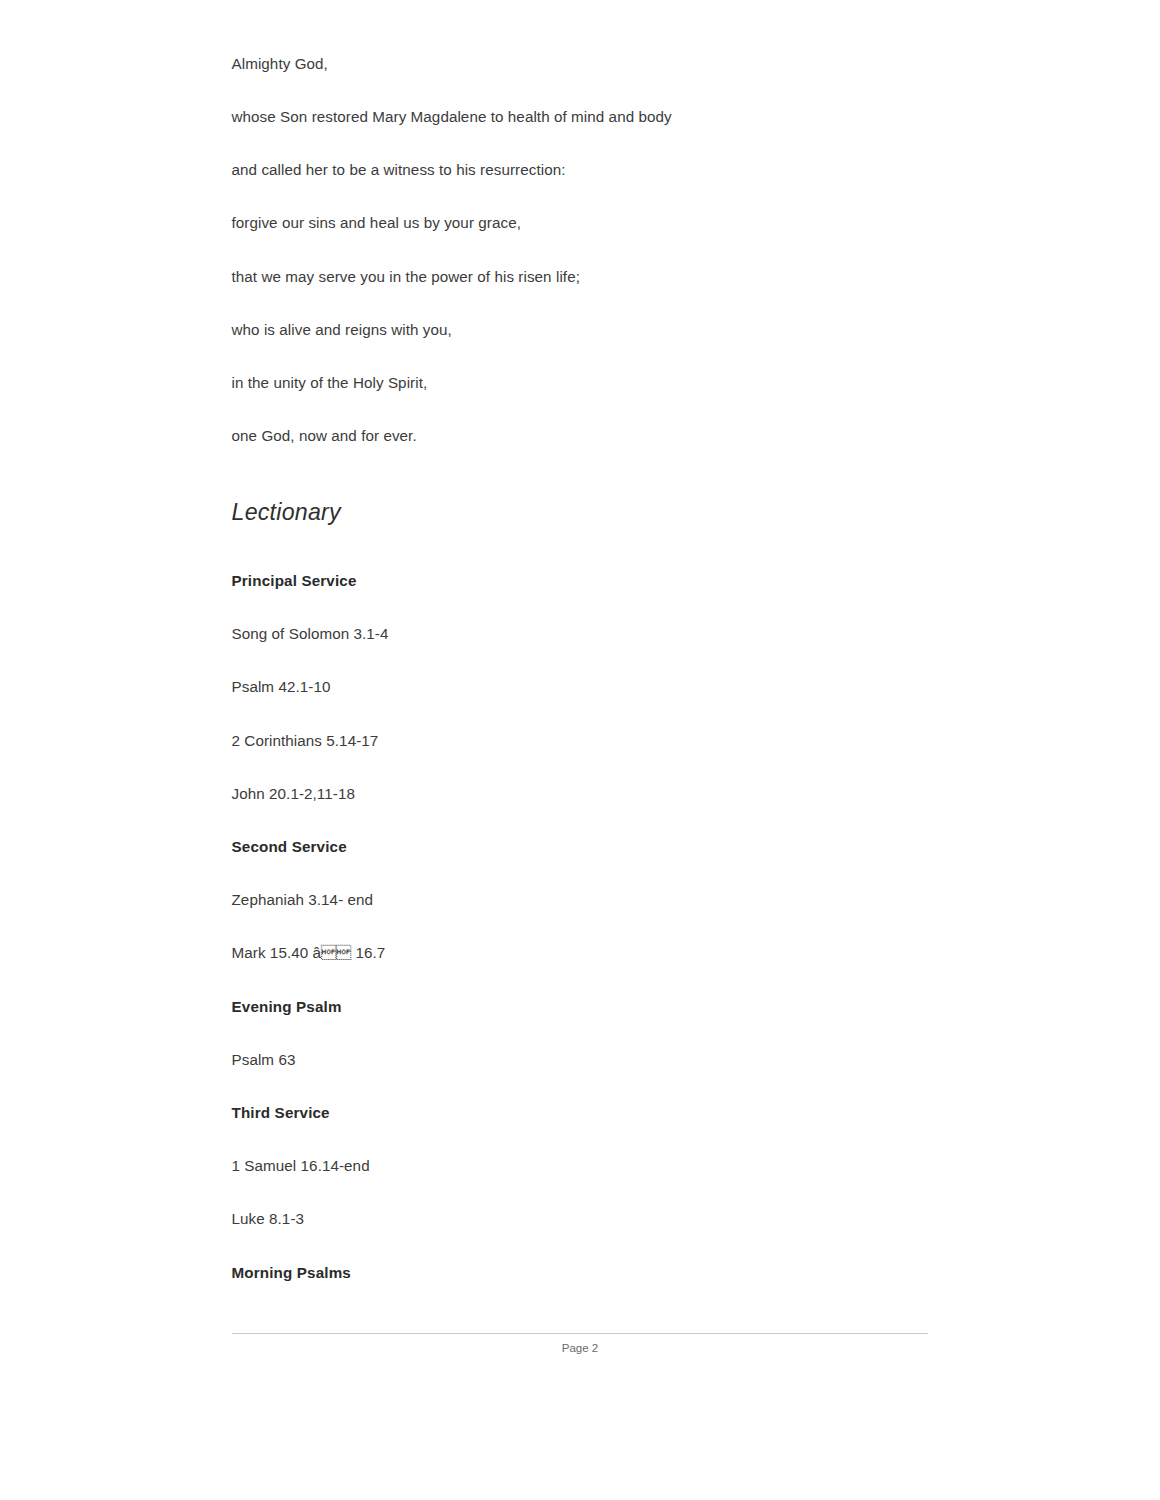Almighty God,
whose Son restored Mary Magdalene to health of mind and body
and called her to be a witness to his resurrection:
forgive our sins and heal us by your grace,
that we may serve you in the power of his risen life;
who is alive and reigns with you,
in the unity of the Holy Spirit,
one God, now and for ever.
Lectionary
Principal Service
Song of Solomon 3.1-4
Psalm 42.1-10
2 Corinthians 5.14-17
John 20.1-2,11-18
Second Service
Zephaniah 3.14- end
Mark 15.40 â 16.7
Evening Psalm
Psalm 63
Third Service
1 Samuel 16.14-end
Luke 8.1-3
Morning Psalms
Page 2